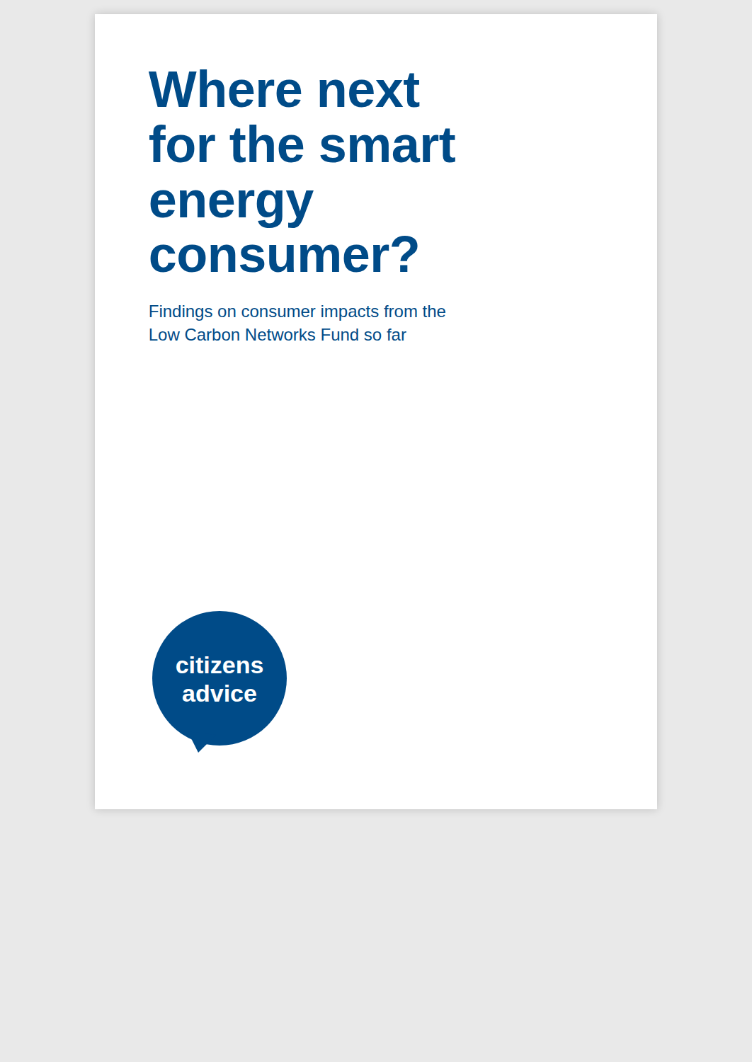Where next for the smart energy consumer?
Findings on consumer impacts from the Low Carbon Networks Fund so far
Citizens Advice citizens advice